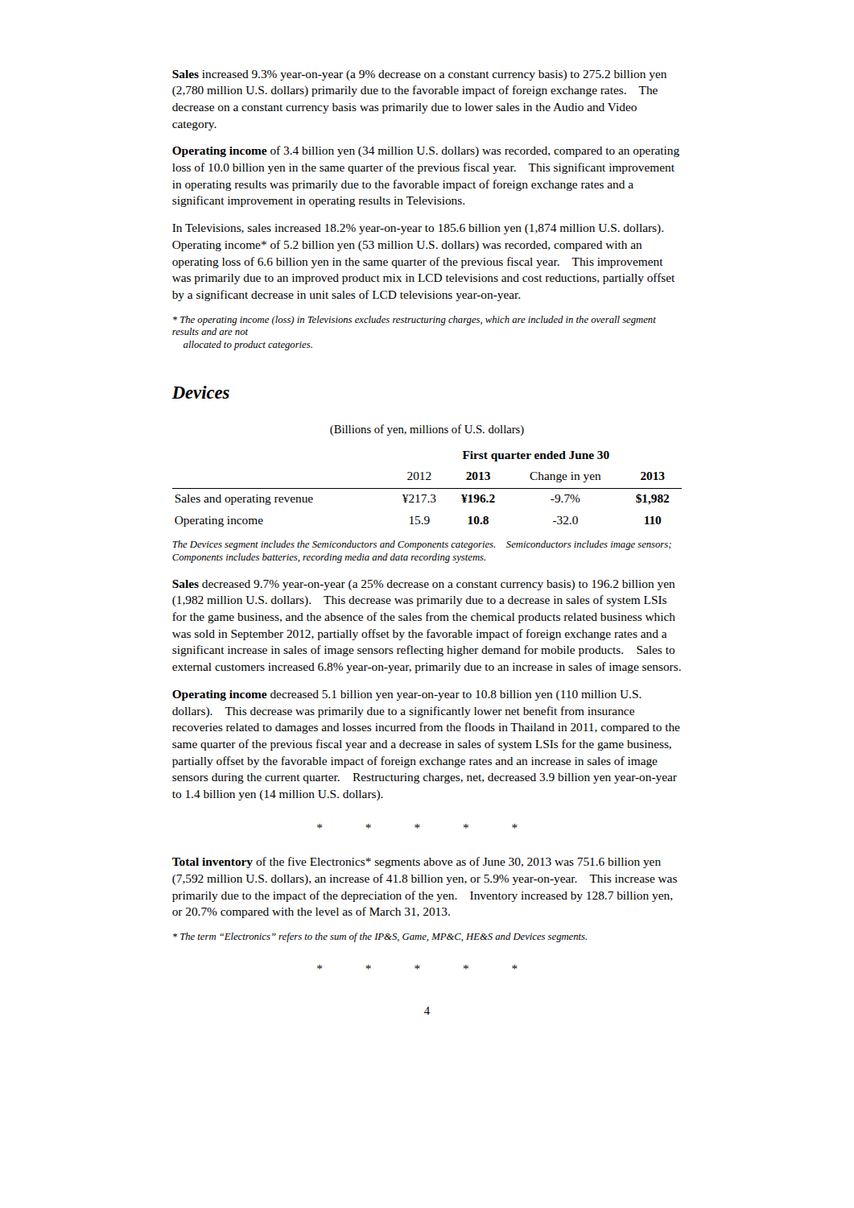Sales increased 9.3% year-on-year (a 9% decrease on a constant currency basis) to 275.2 billion yen (2,780 million U.S. dollars) primarily due to the favorable impact of foreign exchange rates. The decrease on a constant currency basis was primarily due to lower sales in the Audio and Video category.
Operating income of 3.4 billion yen (34 million U.S. dollars) was recorded, compared to an operating loss of 10.0 billion yen in the same quarter of the previous fiscal year. This significant improvement in operating results was primarily due to the favorable impact of foreign exchange rates and a significant improvement in operating results in Televisions.
In Televisions, sales increased 18.2% year-on-year to 185.6 billion yen (1,874 million U.S. dollars). Operating income* of 5.2 billion yen (53 million U.S. dollars) was recorded, compared with an operating loss of 6.6 billion yen in the same quarter of the previous fiscal year. This improvement was primarily due to an improved product mix in LCD televisions and cost reductions, partially offset by a significant decrease in unit sales of LCD televisions year-on-year.
* The operating income (loss) in Televisions excludes restructuring charges, which are included in the overall segment results and are not allocated to product categories.
Devices
(Billions of yen, millions of U.S. dollars)
| | First quarter ended June 30 |
| --- | --- |
| | 2012 | 2013 | Change in yen | 2013 |
| Sales and operating revenue | ¥217.3 | ¥196.2 | -9.7% | $1,982 |
| Operating income | 15.9 | 10.8 | -32.0 | 110 |
The Devices segment includes the Semiconductors and Components categories. Semiconductors includes image sensors; Components includes batteries, recording media and data recording systems.
Sales decreased 9.7% year-on-year (a 25% decrease on a constant currency basis) to 196.2 billion yen (1,982 million U.S. dollars). This decrease was primarily due to a decrease in sales of system LSIs for the game business, and the absence of the sales from the chemical products related business which was sold in September 2012, partially offset by the favorable impact of foreign exchange rates and a significant increase in sales of image sensors reflecting higher demand for mobile products. Sales to external customers increased 6.8% year-on-year, primarily due to an increase in sales of image sensors.
Operating income decreased 5.1 billion yen year-on-year to 10.8 billion yen (110 million U.S. dollars). This decrease was primarily due to a significantly lower net benefit from insurance recoveries related to damages and losses incurred from the floods in Thailand in 2011, compared to the same quarter of the previous fiscal year and a decrease in sales of system LSIs for the game business, partially offset by the favorable impact of foreign exchange rates and an increase in sales of image sensors during the current quarter. Restructuring charges, net, decreased 3.9 billion yen year-on-year to 1.4 billion yen (14 million U.S. dollars).
* * * * *
Total inventory of the five Electronics* segments above as of June 30, 2013 was 751.6 billion yen (7,592 million U.S. dollars), an increase of 41.8 billion yen, or 5.9% year-on-year. This increase was primarily due to the impact of the depreciation of the yen. Inventory increased by 128.7 billion yen, or 20.7% compared with the level as of March 31, 2013.
* The term “Electronics” refers to the sum of the IP&S, Game, MP&C, HE&S and Devices segments.
* * * * *
4